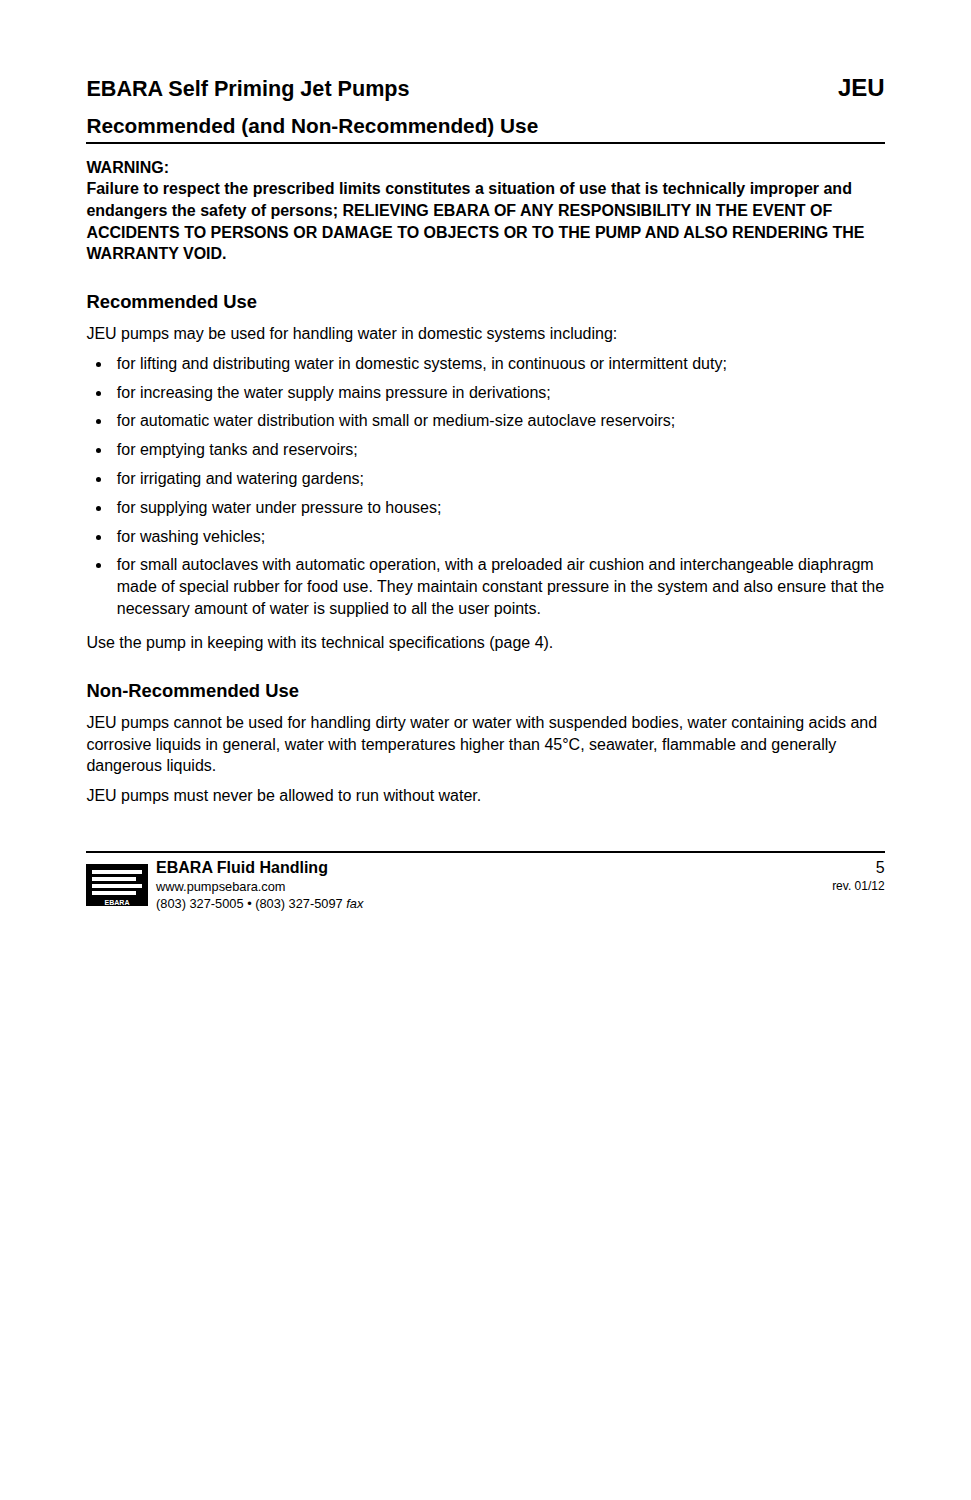EBARA Self Priming Jet Pumps JEU
Recommended (and Non-Recommended) Use
WARNING: Failure to respect the prescribed limits constitutes a situation of use that is technically improper and endangers the safety of persons; RELIEVING EBARA OF ANY RESPONSIBILITY IN THE EVENT OF ACCIDENTS TO PERSONS OR DAMAGE TO OBJECTS OR TO THE PUMP AND ALSO RENDERING THE WARRANTY VOID.
Recommended Use
JEU pumps may be used for handling water in domestic systems including:
for lifting and distributing water in domestic systems, in continuous or intermittent duty;
for increasing the water supply mains pressure in derivations;
for automatic water distribution with small or medium-size autoclave reservoirs;
for emptying tanks and reservoirs;
for irrigating and watering gardens;
for supplying water under pressure to houses;
for washing vehicles;
for small autoclaves with automatic operation, with a preloaded air cushion and interchangeable diaphragm made of special rubber for food use. They maintain constant pressure in the system and also ensure that the necessary amount of water is supplied to all the user points.
Use the pump in keeping with its technical specifications (page 4).
Non-Recommended Use
JEU pumps cannot be used for handling dirty water or water with suspended bodies, water containing acids and corrosive liquids in general, water with temperatures higher than 45°C, seawater, flammable and generally dangerous liquids.
JEU pumps must never be allowed to run without water.
EBARA
EBARA Fluid Handling
www.pumpsebara.com
(803) 327-5005 • (803) 327-5097 fax
5
rev. 01/12